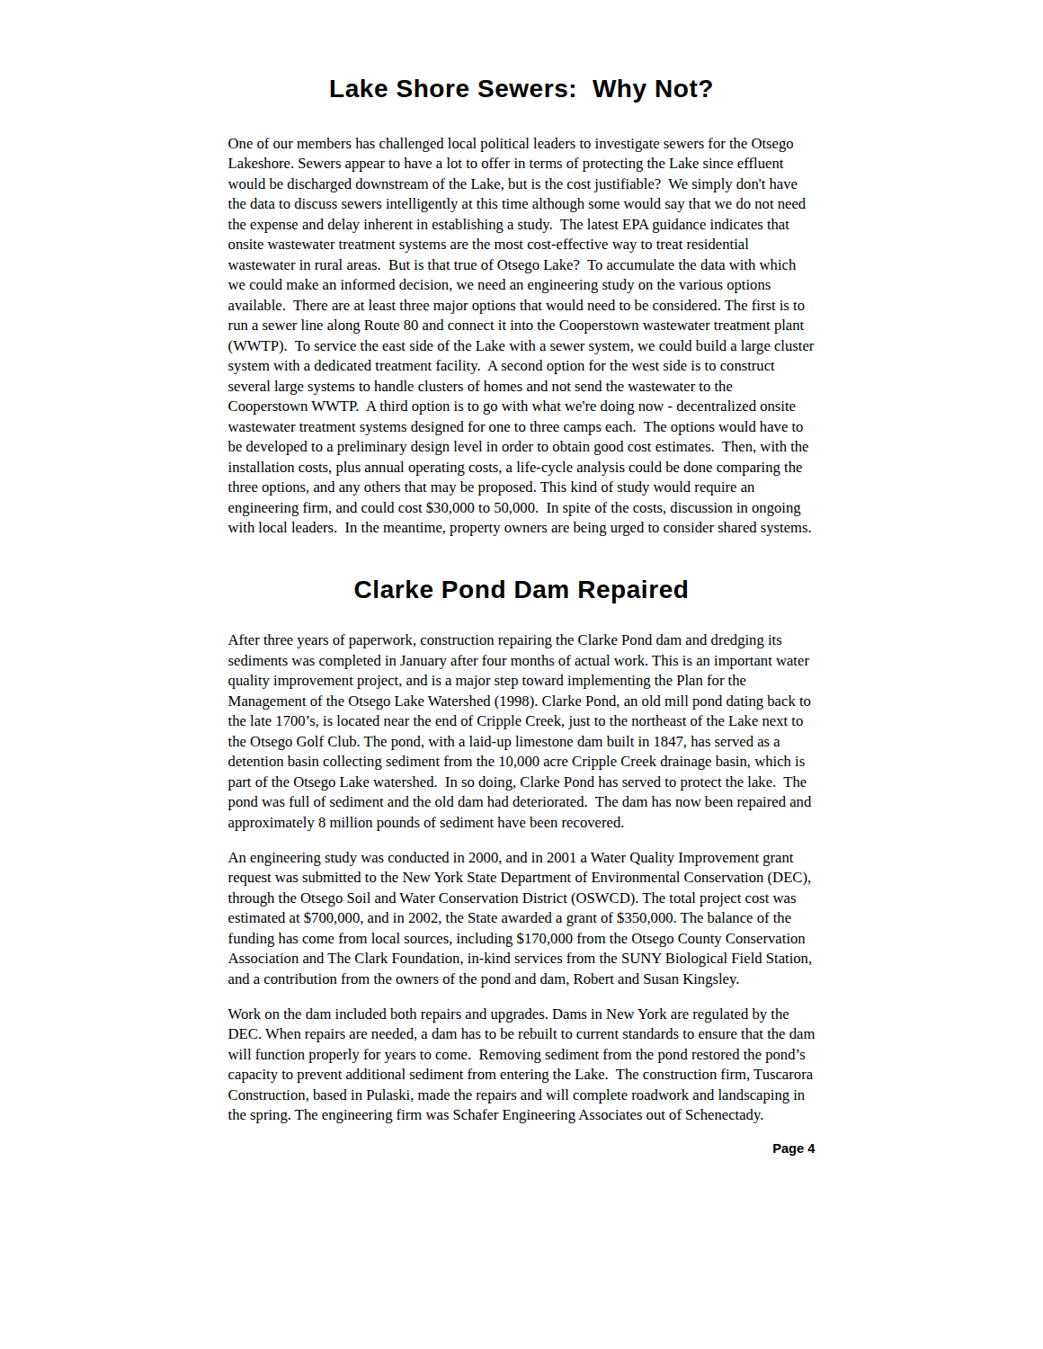Lake Shore Sewers: Why Not?
One of our members has challenged local political leaders to investigate sewers for the Otsego Lakeshore. Sewers appear to have a lot to offer in terms of protecting the Lake since effluent would be discharged downstream of the Lake, but is the cost justifiable? We simply don't have the data to discuss sewers intelligently at this time although some would say that we do not need the expense and delay inherent in establishing a study. The latest EPA guidance indicates that onsite wastewater treatment systems are the most cost-effective way to treat residential wastewater in rural areas. But is that true of Otsego Lake? To accumulate the data with which we could make an informed decision, we need an engineering study on the various options available. There are at least three major options that would need to be considered. The first is to run a sewer line along Route 80 and connect it into the Cooperstown wastewater treatment plant (WWTP). To service the east side of the Lake with a sewer system, we could build a large cluster system with a dedicated treatment facility. A second option for the west side is to construct several large systems to handle clusters of homes and not send the wastewater to the Cooperstown WWTP. A third option is to go with what we're doing now - decentralized onsite wastewater treatment systems designed for one to three camps each. The options would have to be developed to a preliminary design level in order to obtain good cost estimates. Then, with the installation costs, plus annual operating costs, a life-cycle analysis could be done comparing the three options, and any others that may be proposed. This kind of study would require an engineering firm, and could cost $30,000 to 50,000. In spite of the costs, discussion in ongoing with local leaders. In the meantime, property owners are being urged to consider shared systems.
Clarke Pond Dam Repaired
After three years of paperwork, construction repairing the Clarke Pond dam and dredging its sediments was completed in January after four months of actual work. This is an important water quality improvement project, and is a major step toward implementing the Plan for the Management of the Otsego Lake Watershed (1998). Clarke Pond, an old mill pond dating back to the late 1700’s, is located near the end of Cripple Creek, just to the northeast of the Lake next to the Otsego Golf Club. The pond, with a laid-up limestone dam built in 1847, has served as a detention basin collecting sediment from the 10,000 acre Cripple Creek drainage basin, which is part of the Otsego Lake watershed. In so doing, Clarke Pond has served to protect the lake. The pond was full of sediment and the old dam had deteriorated. The dam has now been repaired and approximately 8 million pounds of sediment have been recovered.
An engineering study was conducted in 2000, and in 2001 a Water Quality Improvement grant request was submitted to the New York State Department of Environmental Conservation (DEC), through the Otsego Soil and Water Conservation District (OSWCD). The total project cost was estimated at $700,000, and in 2002, the State awarded a grant of $350,000. The balance of the funding has come from local sources, including $170,000 from the Otsego County Conservation Association and The Clark Foundation, in-kind services from the SUNY Biological Field Station, and a contribution from the owners of the pond and dam, Robert and Susan Kingsley.
Work on the dam included both repairs and upgrades. Dams in New York are regulated by the DEC. When repairs are needed, a dam has to be rebuilt to current standards to ensure that the dam will function properly for years to come. Removing sediment from the pond restored the pond’s capacity to prevent additional sediment from entering the Lake. The construction firm, Tuscarora Construction, based in Pulaski, made the repairs and will complete roadwork and landscaping in the spring. The engineering firm was Schafer Engineering Associates out of Schenectady.
Page 4